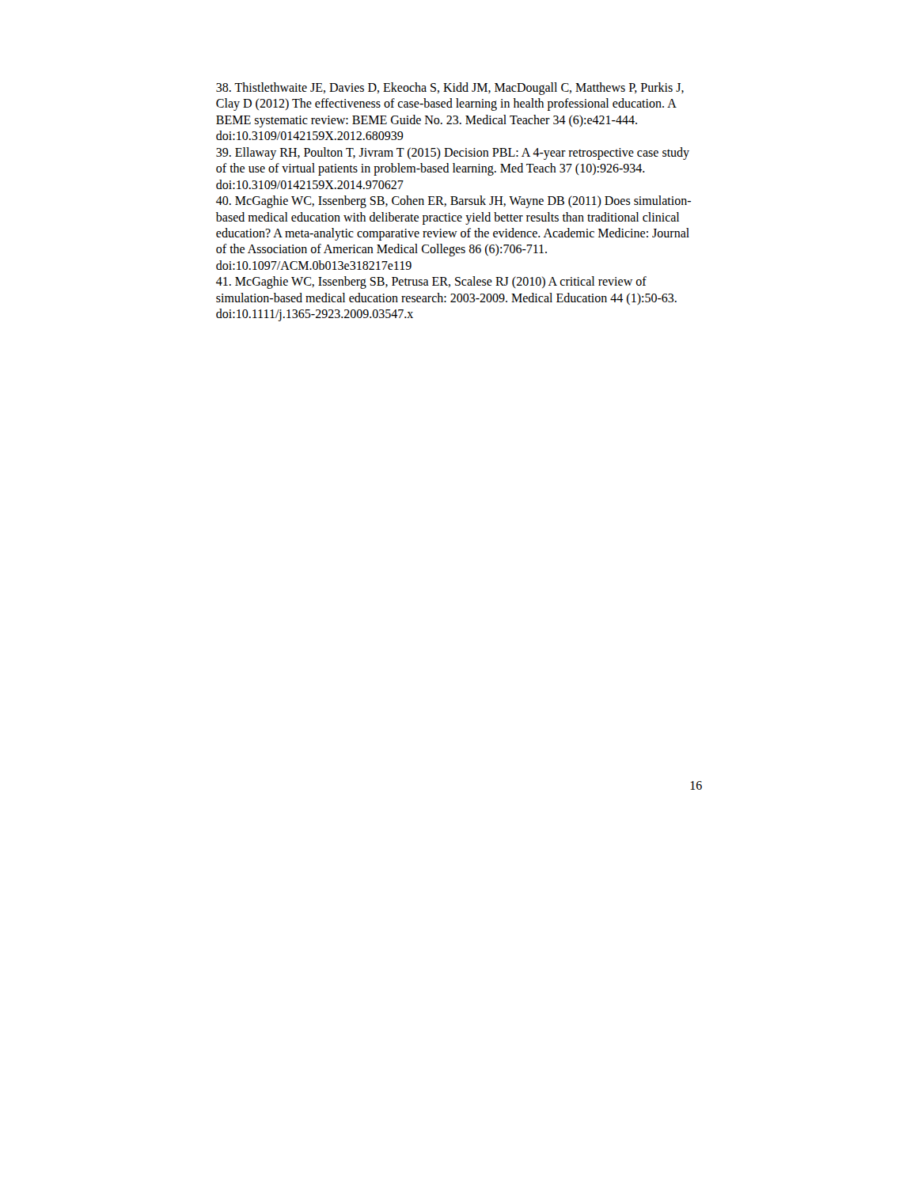38. Thistlethwaite JE, Davies D, Ekeocha S, Kidd JM, MacDougall C, Matthews P, Purkis J, Clay D (2012) The effectiveness of case-based learning in health professional education. A BEME systematic review: BEME Guide No. 23. Medical Teacher 34 (6):e421-444. doi:10.3109/0142159X.2012.680939
39. Ellaway RH, Poulton T, Jivram T (2015) Decision PBL: A 4-year retrospective case study of the use of virtual patients in problem-based learning. Med Teach 37 (10):926-934. doi:10.3109/0142159X.2014.970627
40. McGaghie WC, Issenberg SB, Cohen ER, Barsuk JH, Wayne DB (2011) Does simulation-based medical education with deliberate practice yield better results than traditional clinical education? A meta-analytic comparative review of the evidence. Academic Medicine: Journal of the Association of American Medical Colleges 86 (6):706-711. doi:10.1097/ACM.0b013e318217e119
41. McGaghie WC, Issenberg SB, Petrusa ER, Scalese RJ (2010) A critical review of simulation-based medical education research: 2003-2009. Medical Education 44 (1):50-63. doi:10.1111/j.1365-2923.2009.03547.x
16